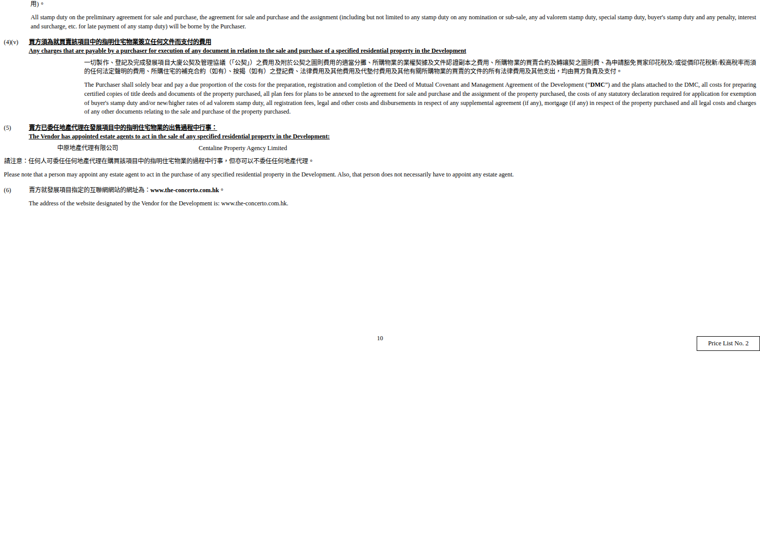用)。
All stamp duty on the preliminary agreement for sale and purchase, the agreement for sale and purchase and the assignment (including but not limited to any stamp duty on any nomination or sub-sale, any ad valorem stamp duty, special stamp duty, buyer's stamp duty and any penalty, interest and surcharge, etc. for late payment of any stamp duty) will be borne by the Purchaser.
(4)(v) 買方須為就買賣該項目中的指明住宅物業簽立任何文件而支付的費用
Any charges that are payable by a purchaser for execution of any document in relation to the sale and purchase of a specified residential property in the Development
一切製作、登記及完成發展項目大廈公契及管理協議（「公契」）之費用及附於公契之圖則費用的適當分攤、所購物業的業權契據及文件認證副本之費用、所購物業的買賣合約及轉讓契之圖則費、為申請豁免買家印花稅及/或從價印花稅新/較高稅率而須的任何法定聲明的費用、所購住宅的補充合約（如有）、按揭（如有）之登記費、法律費用及其他費用及代墊付費用及其他有關所購物業的買賣的文件的所有法律費用及其他支出，均由買方負責及支付。
The Purchaser shall solely bear and pay a due proportion of the costs for the preparation, registration and completion of the Deed of Mutual Covenant and Management Agreement of the Development (“DMC”) and the plans attached to the DMC, all costs for preparing certified copies of title deeds and documents of the property purchased, all plan fees for plans to be annexed to the agreement for sale and purchase and the assignment of the property purchased, the costs of any statutory declaration required for application for exemption of buyer's stamp duty and/or new/higher rates of ad valorem stamp duty, all registration fees, legal and other costs and disbursements in respect of any supplemental agreement (if any), mortgage (if any) in respect of the property purchased and all legal costs and charges of any other documents relating to the sale and purchase of the property purchased.
(5) 賣方已委任地產代理在發展項目中的指明住宅物業的出售過程中行事：
The Vendor has appointed estate agents to act in the sale of any specified residential property in the Development:
中原地產代理有限公司Centaline Property Agency Limited
請注意：任何人可委任任何地產代理在購買該項目中的指明住宅物業的過程中行事，但亦可以不委任任何地產代理。
Please note that a person may appoint any estate agent to act in the purchase of any specified residential property in the Development. Also, that person does not necessarily have to appoint any estate agent.
(6) 賣方就發展項目指定的互聯網網站的網址為：www.the-concerto.com.hk。
The address of the website designated by the Vendor for the Development is: www.the-concerto.com.hk.
10
Price List No. 2